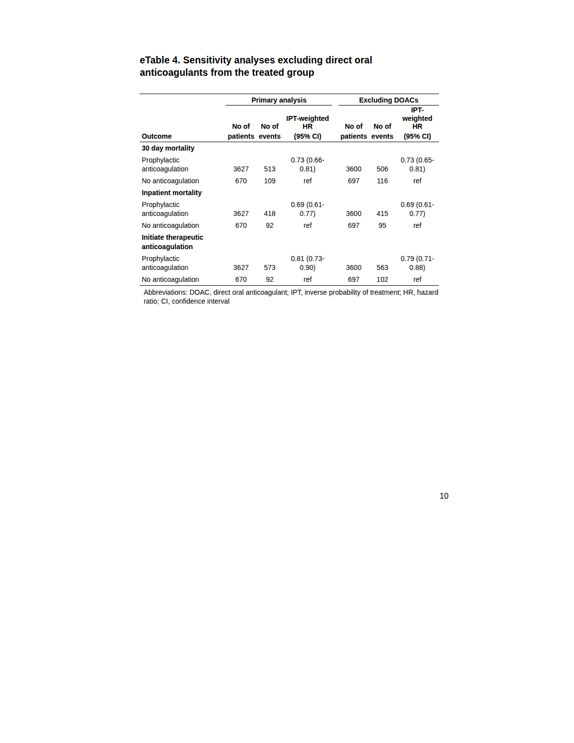eTable 4. Sensitivity analyses excluding direct oral anticoagulants from the treated group
| | Primary analysis | | Excluding DOACs |
| --- | --- | --- | --- |
| | No of | No of | IPT-weighted HR | | No of | No of | IPT-weighted HR |
| Outcome | patients | events | (95% CI) | | patients | events | (95% CI) |
| 30 day mortality | | | | | | | |
| Prophylactic anticoagulation | 3627 | 513 | 0.73 (0.66-0.81) | | 3600 | 506 | 0.73 (0.65-0.81) |
| No anticoagulation | 670 | 109 | ref | | 697 | 116 | ref |
| Inpatient mortality | | | | | | | |
| Prophylactic anticoagulation | 3627 | 418 | 0.69 (0.61-0.77) | | 3600 | 415 | 0.69 (0.61-0.77) |
| No anticoagulation | 670 | 92 | ref | | 697 | 95 | ref |
| Initiate therapeutic anticoagulation | | | | | | | |
| Prophylactic anticoagulation | 3627 | 573 | 0.81 (0.73-0.90) | | 3600 | 563 | 0.79 (0.71-0.88) |
| No anticoagulation | 670 | 92 | ref | | 697 | 102 | ref |
Abbreviations: DOAC, direct oral anticoagulant; IPT, inverse probability of treatment; HR, hazard ratio; CI, confidence interval
10